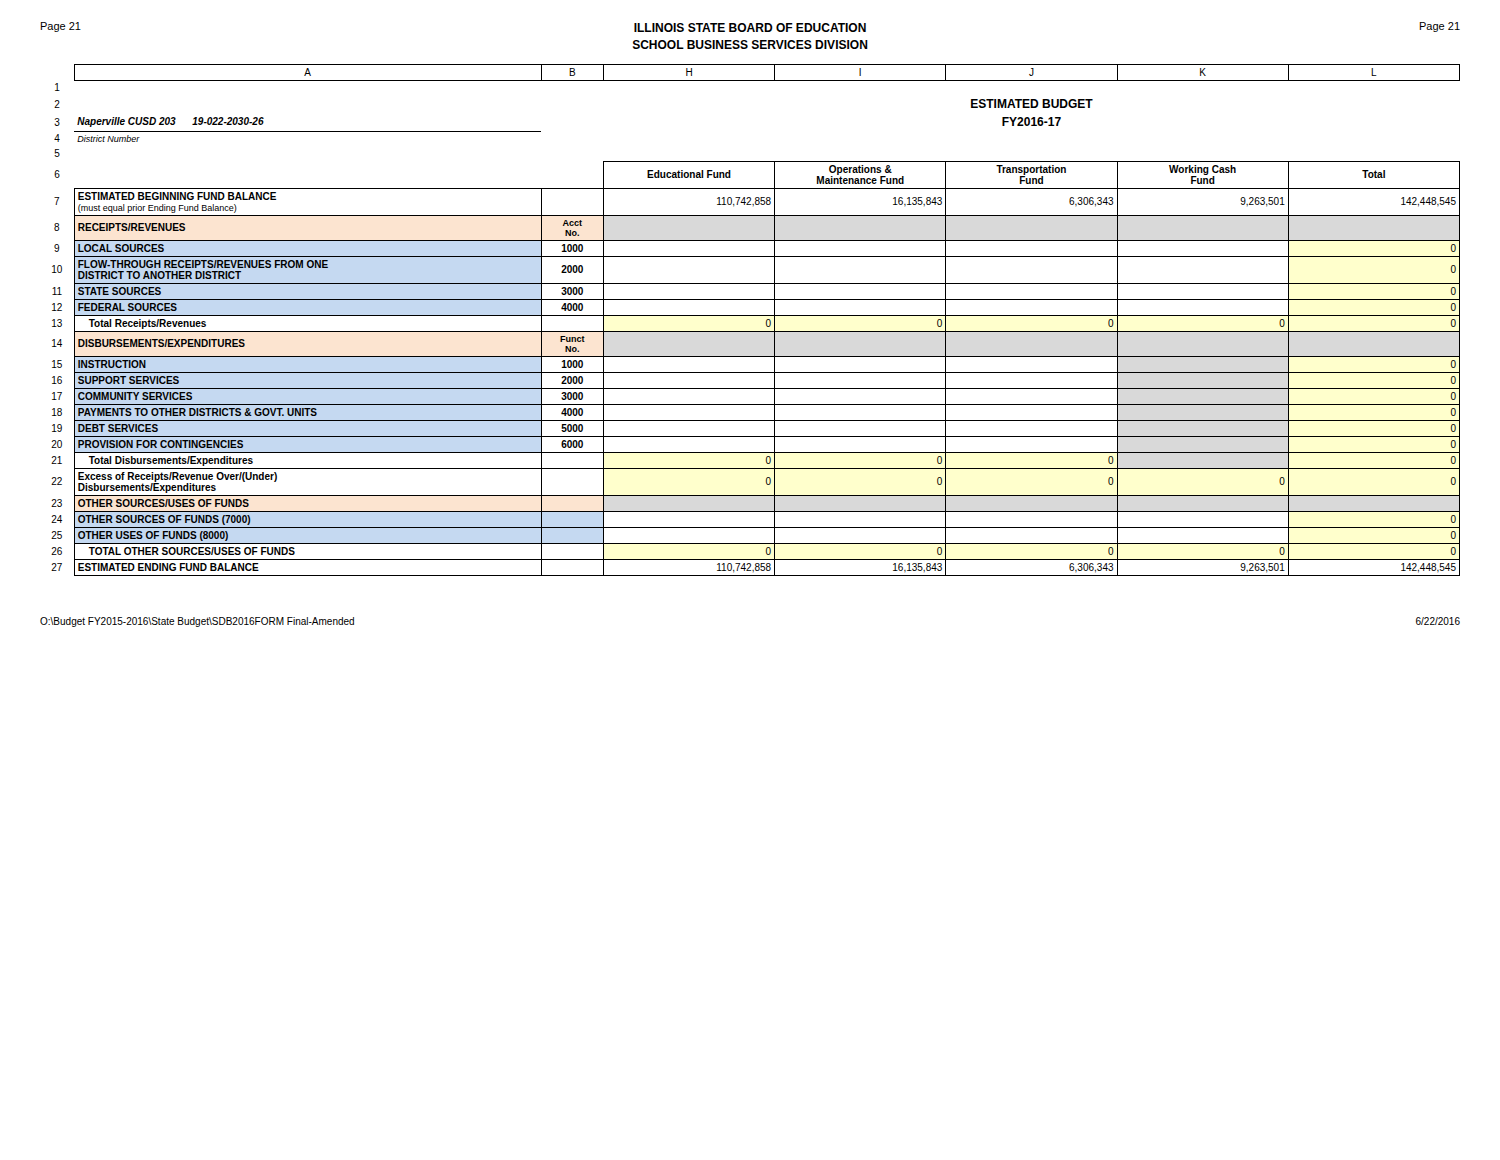Page 21
ILLINOIS STATE BOARD OF EDUCATION
SCHOOL BUSINESS SERVICES DIVISION
Page 21
| | A | B | H | I | J | K | L |
| 1 | | | |
| 2 | | | ESTIMATED BUDGET |
| 3 | Naperville CUSD 203 19-022-2030-26 | | FY2016-17 |
| 4 | District Number | | |
| 5 | | | |
| 6 | | | Educational Fund | Operations & Maintenance Fund | Transportation Fund | Working Cash Fund | Total |
| 7 | ESTIMATED BEGINNING FUND BALANCE (must equal prior Ending Fund Balance) | | 110,742,858 | 16,135,843 | 6,306,343 | 9,263,501 | 142,448,545 |
| 8 | RECEIPTS/REVENUES | Acct No. | | | | | |
| 9 | LOCAL SOURCES | 1000 | | | | | 0 |
| 10 | FLOW-THROUGH RECEIPTS/REVENUES FROM ONE DISTRICT TO ANOTHER DISTRICT | 2000 | | | | | 0 |
| 11 | STATE SOURCES | 3000 | | | | | 0 |
| 12 | FEDERAL SOURCES | 4000 | | | | | 0 |
| 13 | Total Receipts/Revenues | | 0 | 0 | 0 | 0 | 0 |
| 14 | DISBURSEMENTS/EXPENDITURES | Funct No. | | | | | |
| 15 | INSTRUCTION | 1000 | | | | | 0 |
| 16 | SUPPORT SERVICES | 2000 | | | | | 0 |
| 17 | COMMUNITY SERVICES | 3000 | | | | | 0 |
| 18 | PAYMENTS TO OTHER DISTRICTS & GOVT. UNITS | 4000 | | | | | 0 |
| 19 | DEBT SERVICES | 5000 | | | | | 0 |
| 20 | PROVISION FOR CONTINGENCIES | 6000 | | | | | 0 |
| 21 | Total Disbursements/Expenditures | | 0 | 0 | 0 | | 0 |
| 22 | Excess of Receipts/Revenue Over/(Under) Disbursements/Expenditures | | 0 | 0 | 0 | 0 | 0 |
| 23 | OTHER SOURCES/USES OF FUNDS | | | | | | |
| 24 | OTHER SOURCES OF FUNDS (7000) | | | | | | 0 |
| 25 | OTHER USES OF FUNDS (8000) | | | | | | 0 |
| 26 | TOTAL OTHER SOURCES/USES OF FUNDS | | 0 | 0 | 0 | 0 | 0 |
| 27 | ESTIMATED ENDING FUND BALANCE | | 110,742,858 | 16,135,843 | 6,306,343 | 9,263,501 | 142,448,545 |
O:\Budget FY2015-2016\State Budget\SDB2016FORM Final-Amended
6/22/2016